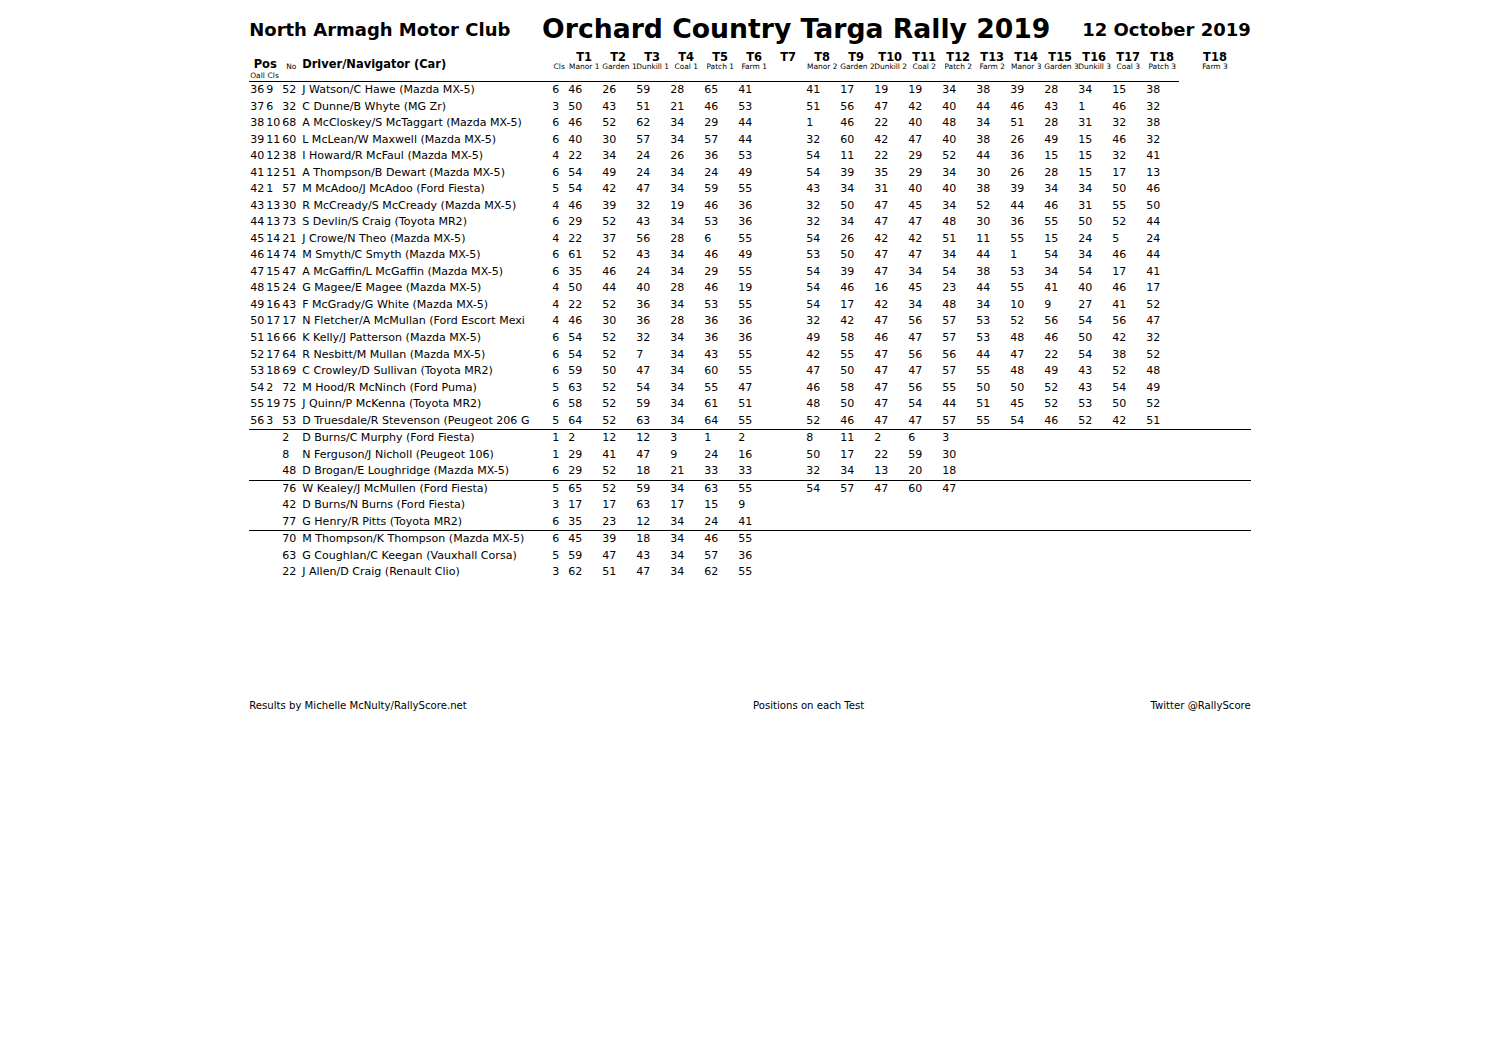North Armagh Motor Club
Orchard Country Targa Rally 2019
12 October 2019
| Pos | No | Driver/Navigator (Car) | Cls | T1 Manor 1 | T2 Garden 1 | T3 Dunkill 1 | T4 Coal 1 | T5 Patch 1 | T6 Farm 1 | T7 | T8 Manor 2 | T9 Garden 2 | T10 Dunkill 2 | T11 Coal 2 | T12 Patch 2 | T13 Farm 2 | T14 Manor 3 | T15 Garden 3 | T16 Dunkill 3 | T17 Coal 3 | T18 Patch 3 | T18 Farm 3 |
| --- | --- | --- | --- | --- | --- | --- | --- | --- | --- | --- | --- | --- | --- | --- | --- | --- | --- | --- | --- | --- | --- | --- |
| Oall | Cls | |
| 36 | 9 | 52 | J Watson/C Hawe (Mazda MX-5) | 6 | 46 | 26 | 59 | 28 | 65 | 41 | | 41 | 17 | 19 | 19 | 34 | 38 | 39 | 28 | 34 | 15 | 38 | |
| 37 | 6 | 32 | C Dunne/B Whyte (MG Zr) | 3 | 50 | 43 | 51 | 21 | 46 | 53 | | 51 | 56 | 47 | 42 | 40 | 44 | 46 | 43 | 1 | 46 | 32 | |
| 38 | 10 | 68 | A McCloskey/S McTaggart (Mazda MX-5) | 6 | 46 | 52 | 62 | 34 | 29 | 44 | | 1 | 46 | 22 | 40 | 48 | 34 | 51 | 28 | 31 | 32 | 38 | |
| 39 | 11 | 60 | L McLean/W Maxwell (Mazda MX-5) | 6 | 40 | 30 | 57 | 34 | 57 | 44 | | 32 | 60 | 42 | 47 | 40 | 38 | 26 | 49 | 15 | 46 | 32 | |
| 40 | 12 | 38 | I Howard/R McFaul (Mazda MX-5) | 4 | 22 | 34 | 24 | 26 | 36 | 53 | | 54 | 11 | 22 | 29 | 52 | 44 | 36 | 15 | 15 | 32 | 41 | |
| 41 | 12 | 51 | A Thompson/B Dewart (Mazda MX-5) | 6 | 54 | 49 | 24 | 34 | 24 | 49 | | 54 | 39 | 35 | 29 | 34 | 30 | 26 | 28 | 15 | 17 | 13 | |
| 42 | 1 | 57 | M McAdoo/J McAdoo (Ford Fiesta) | 5 | 54 | 42 | 47 | 34 | 59 | 55 | | 43 | 34 | 31 | 40 | 40 | 38 | 39 | 34 | 34 | 50 | 46 | |
| 43 | 13 | 30 | R McCready/S McCready (Mazda MX-5) | 4 | 46 | 39 | 32 | 19 | 46 | 36 | | 32 | 50 | 47 | 45 | 34 | 52 | 44 | 46 | 31 | 55 | 50 | |
| 44 | 13 | 73 | S Devlin/S Craig (Toyota MR2) | 6 | 29 | 52 | 43 | 34 | 53 | 36 | | 32 | 34 | 47 | 47 | 48 | 30 | 36 | 55 | 50 | 52 | 44 | |
| 45 | 14 | 21 | J Crowe/N Theo (Mazda MX-5) | 4 | 22 | 37 | 56 | 28 | 6 | 55 | | 54 | 26 | 42 | 42 | 51 | 11 | 55 | 15 | 24 | 5 | 24 | |
| 46 | 14 | 74 | M Smyth/C Smyth (Mazda MX-5) | 6 | 61 | 52 | 43 | 34 | 46 | 49 | | 53 | 50 | 47 | 47 | 34 | 44 | 1 | 54 | 34 | 46 | 44 | |
| 47 | 15 | 47 | A McGaffin/L McGaffin (Mazda MX-5) | 6 | 35 | 46 | 24 | 34 | 29 | 55 | | 54 | 39 | 47 | 34 | 54 | 38 | 53 | 34 | 54 | 17 | 41 | |
| 48 | 15 | 24 | G Magee/E Magee (Mazda MX-5) | 4 | 50 | 44 | 40 | 28 | 46 | 19 | | 54 | 46 | 16 | 45 | 23 | 44 | 55 | 41 | 40 | 46 | 17 | |
| 49 | 16 | 43 | F McGrady/G White (Mazda MX-5) | 4 | 22 | 52 | 36 | 34 | 53 | 55 | | 54 | 17 | 42 | 34 | 48 | 34 | 10 | 9 | 27 | 41 | 52 | |
| 50 | 17 | 17 | N Fletcher/A McMullan (Ford Escort Mexi | 4 | 46 | 30 | 36 | 28 | 36 | 36 | | 32 | 42 | 47 | 56 | 57 | 53 | 52 | 56 | 54 | 56 | 47 | |
| 51 | 16 | 66 | K Kelly/J Patterson (Mazda MX-5) | 6 | 54 | 52 | 32 | 34 | 36 | 36 | | 49 | 58 | 46 | 47 | 57 | 53 | 48 | 46 | 50 | 42 | 32 | |
| 52 | 17 | 64 | R Nesbitt/M Mullan (Mazda MX-5) | 6 | 54 | 52 | 7 | 34 | 43 | 55 | | 42 | 55 | 47 | 56 | 56 | 44 | 47 | 22 | 54 | 38 | 52 | |
| 53 | 18 | 69 | C Crowley/D Sullivan (Toyota MR2) | 6 | 59 | 50 | 47 | 34 | 60 | 55 | | 47 | 50 | 47 | 47 | 57 | 55 | 48 | 49 | 43 | 52 | 48 | |
| 54 | 2 | 72 | M Hood/R McNinch (Ford Puma) | 5 | 63 | 52 | 54 | 34 | 55 | 47 | | 46 | 58 | 47 | 56 | 55 | 50 | 50 | 52 | 43 | 54 | 49 | |
| 55 | 19 | 75 | J Quinn/P McKenna (Toyota MR2) | 6 | 58 | 52 | 59 | 34 | 61 | 51 | | 48 | 50 | 47 | 54 | 44 | 51 | 45 | 52 | 53 | 50 | 52 | |
| 56 | 3 | 53 | D Truesdale/R Stevenson (Peugeot 206 G | 5 | 64 | 52 | 63 | 34 | 64 | 55 | | 52 | 46 | 47 | 47 | 57 | 55 | 54 | 46 | 52 | 42 | 51 | |
| | | 2 | D Burns/C Murphy (Ford Fiesta) | 1 | 2 | 12 | 12 | 3 | 1 | 2 | | 8 | 11 | 2 | 6 | 3 | | | | | | | |
| | | 8 | N Ferguson/J Nicholl (Peugeot 106) | 1 | 29 | 41 | 47 | 9 | 24 | 16 | | 50 | 17 | 22 | 59 | 30 | | | | | | | |
| | | 48 | D Brogan/E Loughridge (Mazda MX-5) | 6 | 29 | 52 | 18 | 21 | 33 | 33 | | 32 | 34 | 13 | 20 | 18 | | | | | | | |
| | | 76 | W Kealey/J McMullen (Ford Fiesta) | 5 | 65 | 52 | 59 | 34 | 63 | 55 | | 54 | 57 | 47 | 60 | 47 | | | | | | | |
| | | 42 | D Burns/N Burns (Ford Fiesta) | 3 | 17 | 17 | 63 | 17 | 15 | 9 | | | | | | | | | | | | | |
| | | 77 | G Henry/R Pitts (Toyota MR2) | 6 | 35 | 23 | 12 | 34 | 24 | 41 | | | | | | | | | | | | | |
| | | 70 | M Thompson/K Thompson (Mazda MX-5) | 6 | 45 | 39 | 18 | 34 | 46 | 55 | | | | | | | | | | | | | |
| | | 63 | G Coughlan/C Keegan (Vauxhall Corsa) | 5 | 59 | 47 | 43 | 34 | 57 | 36 | | | | | | | | | | | | | |
| | | 22 | J Allen/D Craig (Renault Clio) | 3 | 62 | 51 | 47 | 34 | 62 | 55 | | | | | | | | | | | | | |
Results by Michelle McNulty/RallyScore.net
Positions on each Test
Twitter @RallyScore